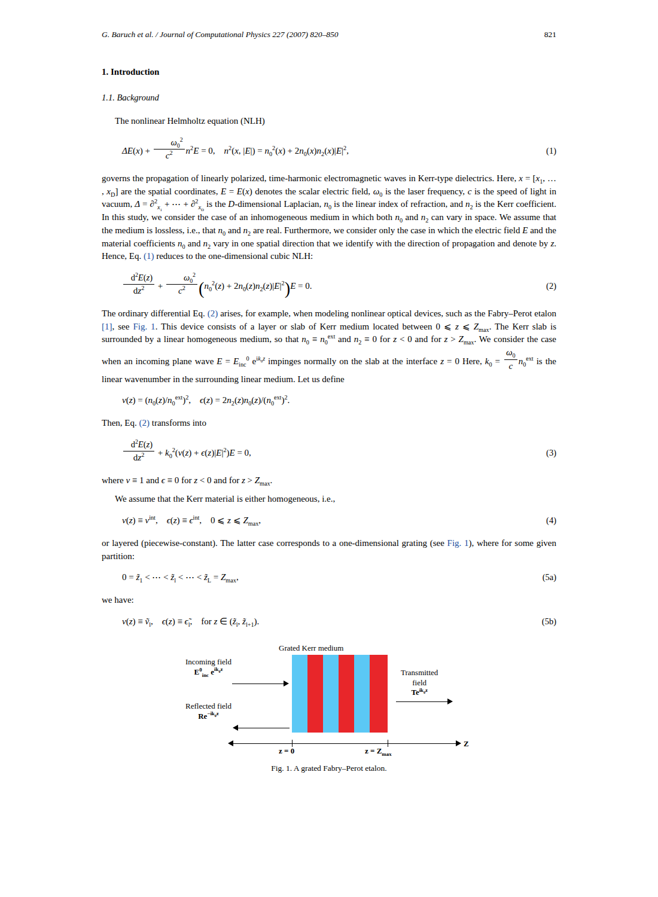G. Baruch et al. / Journal of Computational Physics 227 (2007) 820–850 821
1. Introduction
1.1. Background
The nonlinear Helmholtz equation (NLH)
ΔE(x) + ω02 c2 n2E = 0, n2(x, |E|) = n02(x) + 2n0(x)n2(x)|E|2,
(1)
governs the propagation of linearly polarized, time-harmonic electromagnetic waves in Kerr-type dielectrics. Here, x = [x1, … , xD] are the spatial coordinates, E = E(x) denotes the scalar electric field, ω0 is the laser frequency, c is the speed of light in vacuum, Δ = ∂2x1 + ⋯ + ∂2xD is the D-dimensional Laplacian, n0 is the linear index of refraction, and n2 is the Kerr coefficient. In this study, we consider the case of an inhomogeneous medium in which both n0 and n2 can vary in space. We assume that the medium is lossless, i.e., that n0 and n2 are real. Furthermore, we consider only the case in which the electric field E and the material coefficients n0 and n2 vary in one spatial direction that we identify with the direction of propagation and denote by z. Hence, Eq. (1) reduces to the one-dimensional cubic NLH:
d2E(z) dz2 + ω02 c2(n02(z) + 2n0(z)n2(z)|E|2) E = 0.
(2)
The ordinary differential Eq. (2) arises, for example, when modeling nonlinear optical devices, such as the Fabry–Perot etalon [1], see Fig. 1. This device consists of a layer or slab of Kerr medium located between 0 ⩽ z ⩽ Zmax. The Kerr slab is surrounded by a linear homogeneous medium, so that n0 ≡ n0ext and n2 ≡ 0 for z < 0 and for z > Zmax. We consider the case when an incoming plane wave E = Einc0 eik0z impinges normally on the slab at the interface z = 0 Here, k0 = ω0 c n0ext is the linear wavenumber in the surrounding linear medium. Let us define
v(z) = (n0(z)/n0ext)2, ϵ(z) = 2n2(z)n0(z)/(n0ext)2.
Then, Eq. (2) transforms into
d2E(z) dz2 + k02(v(z) + ϵ(z)|E|2)E = 0,
(3)
where v ≡ 1 and ϵ ≡ 0 for z < 0 and for z > Zmax.
We assume that the Kerr material is either homogeneous, i.e.,
v(z) ≡ vint, ϵ(z) ≡ ϵint, 0 ⩽ z ⩽ Zmax,
(4)
or layered (piecewise-constant). The latter case corresponds to a one-dimensional grating (see Fig. 1), where for some given partition:
0 = z̃1 < ⋯ < z̃l < ⋯ < z̃L = Zmax,
(5a)
we have:
v(z) ≡ ṽl, ϵ(z) ≡ ϵ̃l, for z ∈ (z̃l, z̃l+1).
(5b)
Grated Kerr medium
Incoming field
E0inc eik0z
Reflected field
Re−ik0z
Transmitted
field
Teik0z
z = 0
z = Zmax
Z
Fig. 1. A grated Fabry–Perot etalon.